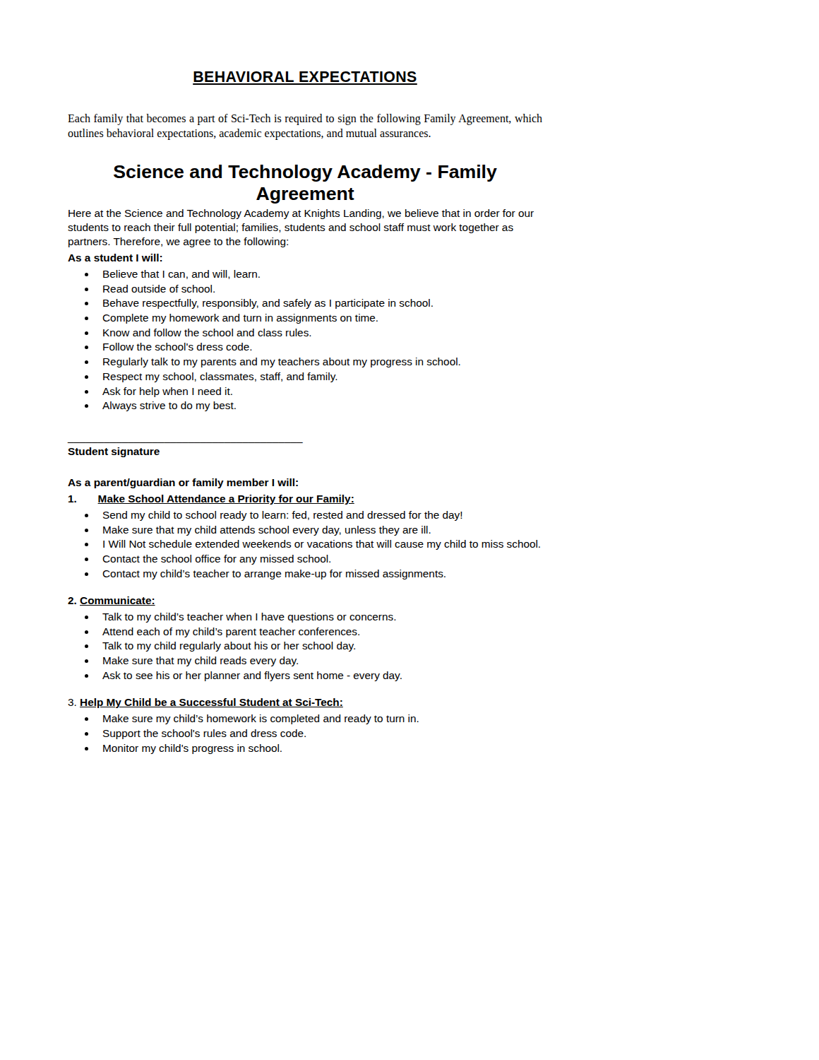BEHAVIORAL EXPECTATIONS
Each family that becomes a part of Sci-Tech is required to sign the following Family Agreement, which outlines behavioral expectations, academic expectations, and mutual assurances.
Science and Technology Academy - Family Agreement
Here at the Science and Technology Academy at Knights Landing, we believe that in order for our students to reach their full potential; families, students and school staff must work together as partners. Therefore, we agree to the following:
As a student I will:
Believe that I can, and will, learn.
Read outside of school.
Behave respectfully, responsibly, and safely as I participate in school.
Complete my homework and turn in assignments on time.
Know and follow the school and class rules.
Follow the school's dress code.
Regularly talk to my parents and my teachers about my progress in school.
Respect my school, classmates, staff, and family.
Ask for help when I need it.
Always strive to do my best.
_______________________________________
Student signature
As a parent/guardian or family member I will:
1. Make School Attendance a Priority for our Family:
Send my child to school ready to learn: fed, rested and dressed for the day!
Make sure that my child attends school every day, unless they are ill.
I Will Not schedule extended weekends or vacations that will cause my child to miss school.
Contact the school office for any missed school.
Contact my child’s teacher to arrange make-up for missed assignments.
2. Communicate:
Talk to my child’s teacher when I have questions or concerns.
Attend each of my child’s parent teacher conferences.
Talk to my child regularly about his or her school day.
Make sure that my child reads every day.
Ask to see his or her planner and flyers sent home - every day.
3. Help My Child be a Successful Student at Sci-Tech:
Make sure my child’s homework is completed and ready to turn in.
Support the school's rules and dress code.
Monitor my child's progress in school.